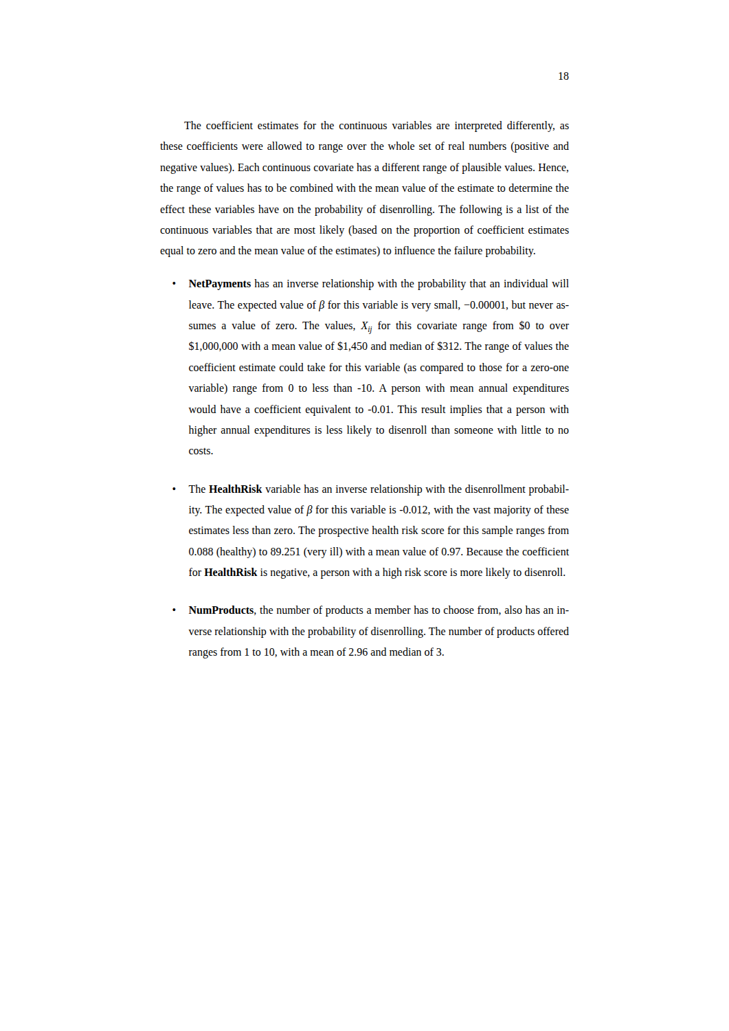18
The coefficient estimates for the continuous variables are interpreted differently, as these coefficients were allowed to range over the whole set of real numbers (positive and negative values). Each continuous covariate has a different range of plausible values. Hence, the range of values has to be combined with the mean value of the estimate to determine the effect these variables have on the probability of disenrolling. The following is a list of the continuous variables that are most likely (based on the proportion of coefficient estimates equal to zero and the mean value of the estimates) to influence the failure probability.
NetPayments has an inverse relationship with the probability that an individual will leave. The expected value of β for this variable is very small, −0.00001, but never assumes a value of zero. The values, Xij for this covariate range from $0 to over $1,000,000 with a mean value of $1,450 and median of $312. The range of values the coefficient estimate could take for this variable (as compared to those for a zero-one variable) range from 0 to less than -10. A person with mean annual expenditures would have a coefficient equivalent to -0.01. This result implies that a person with higher annual expenditures is less likely to disenroll than someone with little to no costs.
The HealthRisk variable has an inverse relationship with the disenrollment probability. The expected value of β for this variable is -0.012, with the vast majority of these estimates less than zero. The prospective health risk score for this sample ranges from 0.088 (healthy) to 89.251 (very ill) with a mean value of 0.97. Because the coefficient for HealthRisk is negative, a person with a high risk score is more likely to disenroll.
NumProducts, the number of products a member has to choose from, also has an inverse relationship with the probability of disenrolling. The number of products offered ranges from 1 to 10, with a mean of 2.96 and median of 3.